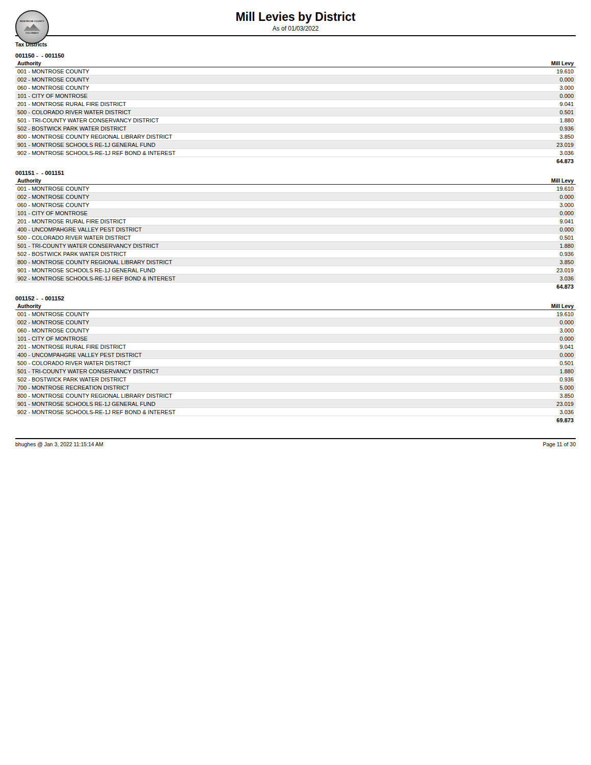MONTROSE COUNTY
COLORADO
Mill Levies by District
As of 01/03/2022
Tax Districts
001150 - - 001150
| Authority | Mill Levy |
| --- | --- |
| 001 - MONTROSE COUNTY | 19.610 |
| 002 - MONTROSE COUNTY | 0.000 |
| 060 - MONTROSE COUNTY | 3.000 |
| 101 - CITY OF MONTROSE | 0.000 |
| 201 - MONTROSE RURAL FIRE DISTRICT | 9.041 |
| 500 - COLORADO RIVER WATER DISTRICT | 0.501 |
| 501 - TRI-COUNTY WATER CONSERVANCY DISTRICT | 1.880 |
| 502 - BOSTWICK PARK WATER DISTRICT | 0.936 |
| 800 - MONTROSE COUNTY REGIONAL LIBRARY DISTRICT | 3.850 |
| 901 - MONTROSE SCHOOLS RE-1J GENERAL FUND | 23.019 |
| 902 - MONTROSE SCHOOLS-RE-1J REF BOND & INTEREST | 3.036 |
| | 64.873 |
001151 - - 001151
| Authority | Mill Levy |
| --- | --- |
| 001 - MONTROSE COUNTY | 19.610 |
| 002 - MONTROSE COUNTY | 0.000 |
| 060 - MONTROSE COUNTY | 3.000 |
| 101 - CITY OF MONTROSE | 0.000 |
| 201 - MONTROSE RURAL FIRE DISTRICT | 9.041 |
| 400 - UNCOMPAHGRE VALLEY PEST DISTRICT | 0.000 |
| 500 - COLORADO RIVER WATER DISTRICT | 0.501 |
| 501 - TRI-COUNTY WATER CONSERVANCY DISTRICT | 1.880 |
| 502 - BOSTWICK PARK WATER DISTRICT | 0.936 |
| 800 - MONTROSE COUNTY REGIONAL LIBRARY DISTRICT | 3.850 |
| 901 - MONTROSE SCHOOLS RE-1J GENERAL FUND | 23.019 |
| 902 - MONTROSE SCHOOLS-RE-1J REF BOND & INTEREST | 3.036 |
| | 64.873 |
001152 - - 001152
| Authority | Mill Levy |
| --- | --- |
| 001 - MONTROSE COUNTY | 19.610 |
| 002 - MONTROSE COUNTY | 0.000 |
| 060 - MONTROSE COUNTY | 3.000 |
| 101 - CITY OF MONTROSE | 0.000 |
| 201 - MONTROSE RURAL FIRE DISTRICT | 9.041 |
| 400 - UNCOMPAHGRE VALLEY PEST DISTRICT | 0.000 |
| 500 - COLORADO RIVER WATER DISTRICT | 0.501 |
| 501 - TRI-COUNTY WATER CONSERVANCY DISTRICT | 1.880 |
| 502 - BOSTWICK PARK WATER DISTRICT | 0.936 |
| 700 - MONTROSE RECREATION DISTRICT | 5.000 |
| 800 - MONTROSE COUNTY REGIONAL LIBRARY DISTRICT | 3.850 |
| 901 - MONTROSE SCHOOLS RE-1J GENERAL FUND | 23.019 |
| 902 - MONTROSE SCHOOLS-RE-1J REF BOND & INTEREST | 3.036 |
| | 69.873 |
bhughes @ Jan 3, 2022 11:15:14 AM
Page 11 of 30